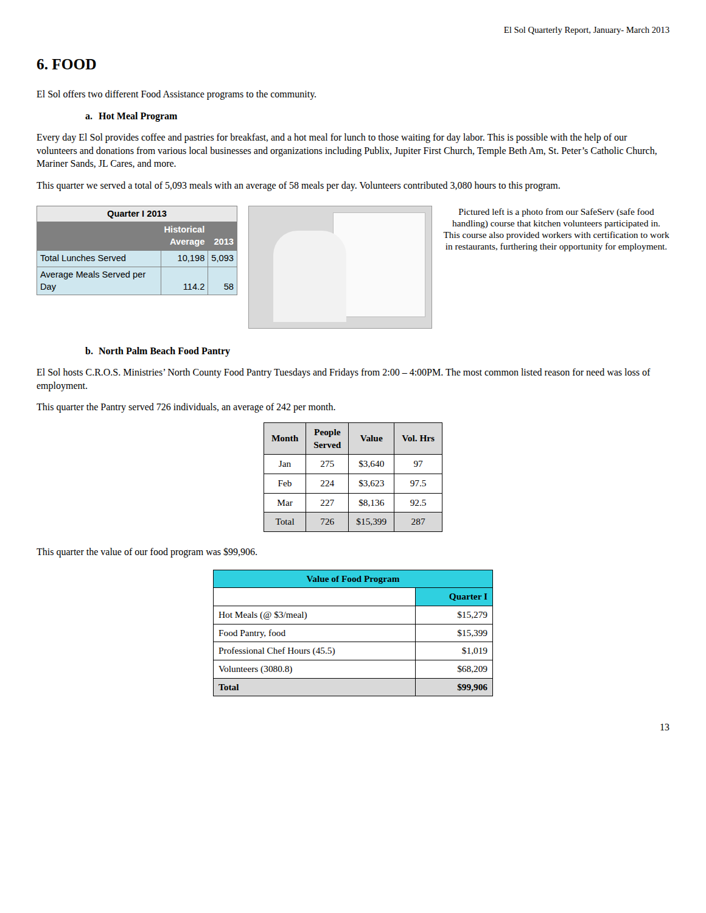El Sol Quarterly Report, January- March 2013
6. FOOD
El Sol offers two different Food Assistance programs to the community.
a. Hot Meal Program
Every day El Sol provides coffee and pastries for breakfast, and a hot meal for lunch to those waiting for day labor. This is possible with the help of our volunteers and donations from various local businesses and organizations including Publix, Jupiter First Church, Temple Beth Am, St. Peter’s Catholic Church, Mariner Sands, JL Cares, and more.
This quarter we served a total of 5,093 meals with an average of 58 meals per day. Volunteers contributed 3,080 hours to this program.
| Quarter I 2013 |
| | Historical Average | 2013 |
| Total Lunches Served | 10,198 | 5,093 |
| Average Meals Served per Day | 114.2 | 58 |
Pictured left is a photo from our SafeServ (safe food handling) course that kitchen volunteers participated in. This course also provided workers with certification to work in restaurants, furthering their opportunity for employment.
b. North Palm Beach Food Pantry
El Sol hosts C.R.O.S. Ministries’ North County Food Pantry Tuesdays and Fridays from 2:00 – 4:00PM. The most common listed reason for need was loss of employment.
This quarter the Pantry served 726 individuals, an average of 242 per month.
| Month | People Served | Value | Vol. Hrs |
| --- | --- | --- | --- |
| Jan | 275 | $3,640 | 97 |
| Feb | 224 | $3,623 | 97.5 |
| Mar | 227 | $8,136 | 92.5 |
| Total | 726 | $15,399 | 287 |
This quarter the value of our food program was $99,906.
| Value of Food Program |
| --- |
| | Quarter I |
| Hot Meals (@ $3/meal) | $15,279 |
| Food Pantry, food | $15,399 |
| Professional Chef Hours (45.5) | $1,019 |
| Volunteers (3080.8) | $68,209 |
| Total | $99,906 |
13